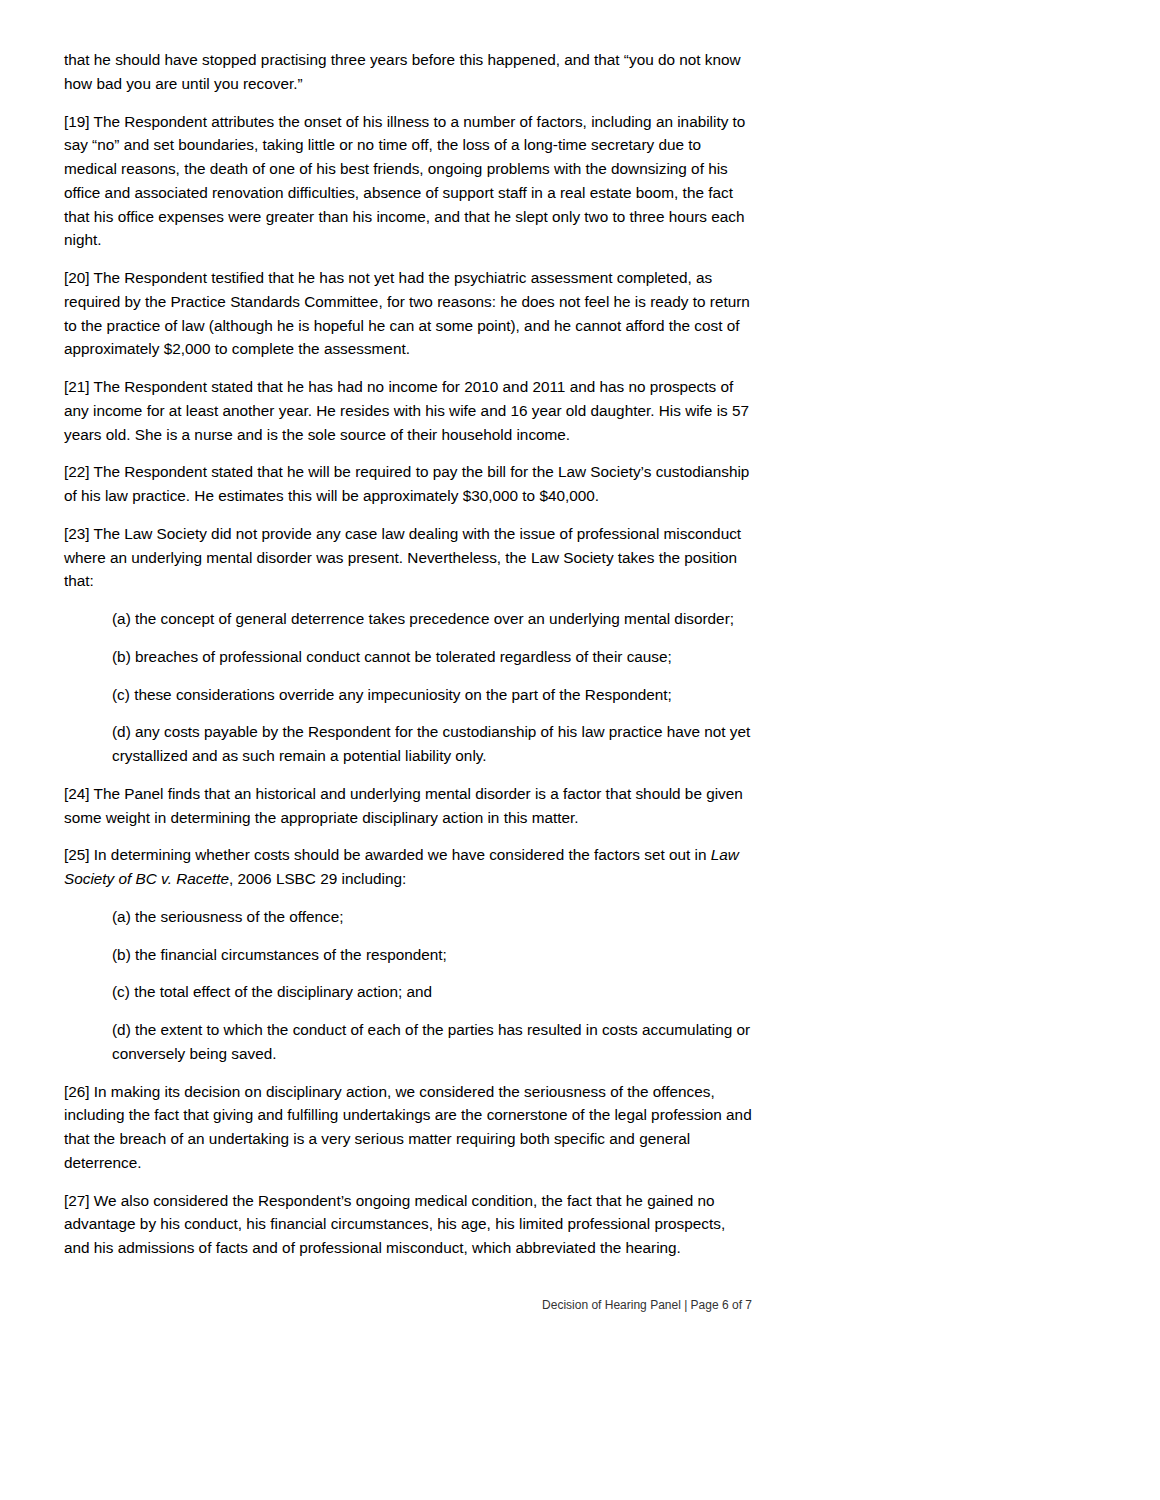that he should have stopped practising three years before this happened, and that “you do not know how bad you are until you recover.”
[19] The Respondent attributes the onset of his illness to a number of factors, including an inability to say “no” and set boundaries, taking little or no time off, the loss of a long-time secretary due to medical reasons, the death of one of his best friends, ongoing problems with the downsizing of his office and associated renovation difficulties, absence of support staff in a real estate boom, the fact that his office expenses were greater than his income, and that he slept only two to three hours each night.
[20] The Respondent testified that he has not yet had the psychiatric assessment completed, as required by the Practice Standards Committee, for two reasons: he does not feel he is ready to return to the practice of law (although he is hopeful he can at some point), and he cannot afford the cost of approximately $2,000 to complete the assessment.
[21] The Respondent stated that he has had no income for 2010 and 2011 and has no prospects of any income for at least another year. He resides with his wife and 16 year old daughter. His wife is 57 years old. She is a nurse and is the sole source of their household income.
[22] The Respondent stated that he will be required to pay the bill for the Law Society’s custodianship of his law practice. He estimates this will be approximately $30,000 to $40,000.
[23] The Law Society did not provide any case law dealing with the issue of professional misconduct where an underlying mental disorder was present. Nevertheless, the Law Society takes the position that:
(a) the concept of general deterrence takes precedence over an underlying mental disorder;
(b) breaches of professional conduct cannot be tolerated regardless of their cause;
(c) these considerations override any impecuniosity on the part of the Respondent;
(d) any costs payable by the Respondent for the custodianship of his law practice have not yet crystallized and as such remain a potential liability only.
[24] The Panel finds that an historical and underlying mental disorder is a factor that should be given some weight in determining the appropriate disciplinary action in this matter.
[25] In determining whether costs should be awarded we have considered the factors set out in Law Society of BC v. Racette, 2006 LSBC 29 including:
(a) the seriousness of the offence;
(b) the financial circumstances of the respondent;
(c) the total effect of the disciplinary action; and
(d) the extent to which the conduct of each of the parties has resulted in costs accumulating or conversely being saved.
[26] In making its decision on disciplinary action, we considered the seriousness of the offences, including the fact that giving and fulfilling undertakings are the cornerstone of the legal profession and that the breach of an undertaking is a very serious matter requiring both specific and general deterrence.
[27] We also considered the Respondent’s ongoing medical condition, the fact that he gained no advantage by his conduct, his financial circumstances, his age, his limited professional prospects, and his admissions of facts and of professional misconduct, which abbreviated the hearing.
Decision of Hearing Panel | Page 6 of 7